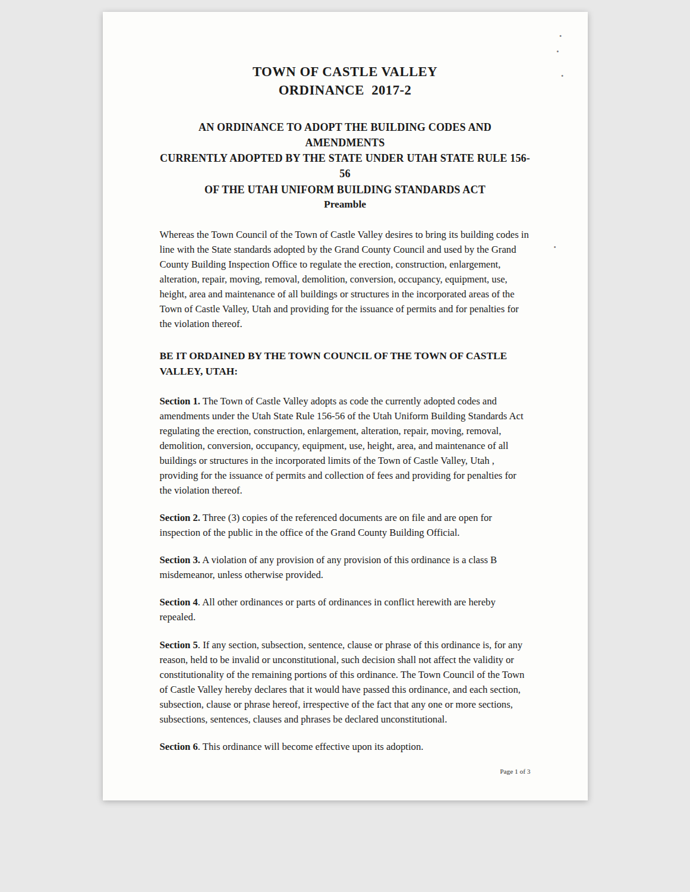• • • •
TOWN OF CASTLE VALLEY
ORDINANCE 2017-2
AN ORDINANCE TO ADOPT THE BUILDING CODES AND AMENDMENTS
CURRENTLY ADOPTED BY THE STATE UNDER UTAH STATE RULE 156-56
OF THE UTAH UNIFORM BUILDING STANDARDS ACT
Preamble
Whereas the Town Council of the Town of Castle Valley desires to bring its building codes in line with the State standards adopted by the Grand County Council and used by the Grand County Building Inspection Office to regulate the erection, construction, enlargement, alteration, repair, moving, removal, demolition, conversion, occupancy, equipment, use, height, area and maintenance of all buildings or structures in the incorporated areas of the Town of Castle Valley, Utah and providing for the issuance of permits and for penalties for the violation thereof.
BE IT ORDAINED BY THE TOWN COUNCIL OF THE TOWN OF CASTLE VALLEY, UTAH:
Section 1. The Town of Castle Valley adopts as code the currently adopted codes and amendments under the Utah State Rule 156-56 of the Utah Uniform Building Standards Act regulating the erection, construction, enlargement, alteration, repair, moving, removal, demolition, conversion, occupancy, equipment, use, height, area, and maintenance of all buildings or structures in the incorporated limits of the Town of Castle Valley, Utah , providing for the issuance of permits and collection of fees and providing for penalties for the violation thereof.
Section 2. Three (3) copies of the referenced documents are on file and are open for inspection of the public in the office of the Grand County Building Official.
Section 3. A violation of any provision of any provision of this ordinance is a class B misdemeanor, unless otherwise provided.
Section 4. All other ordinances or parts of ordinances in conflict herewith are hereby repealed.
Section 5. If any section, subsection, sentence, clause or phrase of this ordinance is, for any reason, held to be invalid or unconstitutional, such decision shall not affect the validity or constitutionality of the remaining portions of this ordinance. The Town Council of the Town of Castle Valley hereby declares that it would have passed this ordinance, and each section, subsection, clause or phrase hereof, irrespective of the fact that any one or more sections, subsections, sentences, clauses and phrases be declared unconstitutional.
Section 6. This ordinance will become effective upon its adoption.
Page 1 of 3